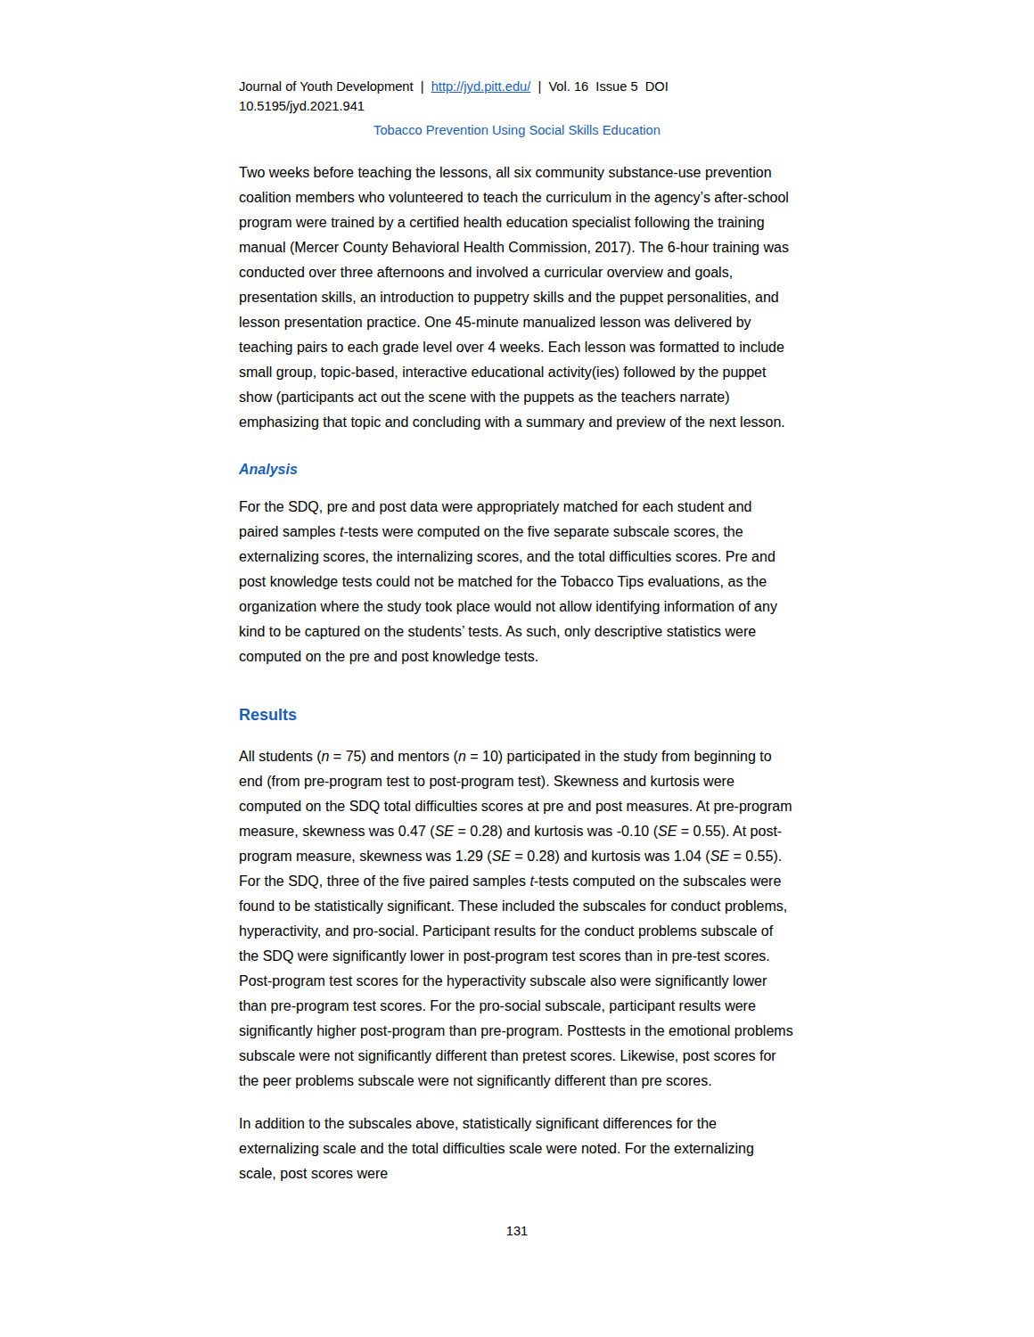Journal of Youth Development | http://jyd.pitt.edu/ | Vol. 16 Issue 5 DOI 10.5195/jyd.2021.941
Tobacco Prevention Using Social Skills Education
Two weeks before teaching the lessons, all six community substance-use prevention coalition members who volunteered to teach the curriculum in the agency’s after-school program were trained by a certified health education specialist following the training manual (Mercer County Behavioral Health Commission, 2017). The 6-hour training was conducted over three afternoons and involved a curricular overview and goals, presentation skills, an introduction to puppetry skills and the puppet personalities, and lesson presentation practice. One 45-minute manualized lesson was delivered by teaching pairs to each grade level over 4 weeks. Each lesson was formatted to include small group, topic-based, interactive educational activity(ies) followed by the puppet show (participants act out the scene with the puppets as the teachers narrate) emphasizing that topic and concluding with a summary and preview of the next lesson.
Analysis
For the SDQ, pre and post data were appropriately matched for each student and paired samples t-tests were computed on the five separate subscale scores, the externalizing scores, the internalizing scores, and the total difficulties scores. Pre and post knowledge tests could not be matched for the Tobacco Tips evaluations, as the organization where the study took place would not allow identifying information of any kind to be captured on the students’ tests. As such, only descriptive statistics were computed on the pre and post knowledge tests.
Results
All students (n = 75) and mentors (n = 10) participated in the study from beginning to end (from pre-program test to post-program test). Skewness and kurtosis were computed on the SDQ total difficulties scores at pre and post measures. At pre-program measure, skewness was 0.47 (SE = 0.28) and kurtosis was -0.10 (SE = 0.55). At post-program measure, skewness was 1.29 (SE = 0.28) and kurtosis was 1.04 (SE = 0.55). For the SDQ, three of the five paired samples t-tests computed on the subscales were found to be statistically significant. These included the subscales for conduct problems, hyperactivity, and pro-social. Participant results for the conduct problems subscale of the SDQ were significantly lower in post-program test scores than in pre-test scores. Post-program test scores for the hyperactivity subscale also were significantly lower than pre-program test scores. For the pro-social subscale, participant results were significantly higher post-program than pre-program. Posttests in the emotional problems subscale were not significantly different than pretest scores. Likewise, post scores for the peer problems subscale were not significantly different than pre scores.
In addition to the subscales above, statistically significant differences for the externalizing scale and the total difficulties scale were noted. For the externalizing scale, post scores were
131